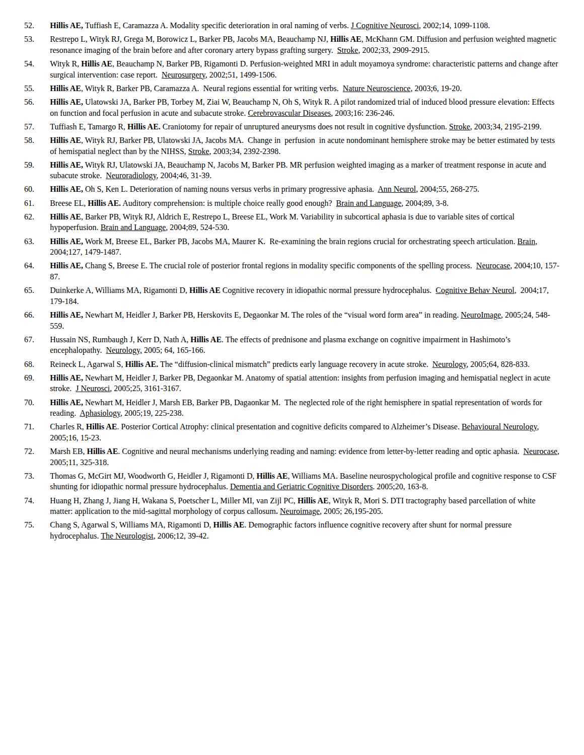Hillis AE, Tuffiash E, Caramazza A. Modality specific deterioration in oral naming of verbs. J Cognitive Neurosci, 2002;14, 1099-1108.
Restrepo L, Wityk RJ, Grega M, Borowicz L, Barker PB, Jacobs MA, Beauchamp NJ, Hillis AE, McKhann GM. Diffusion and perfusion weighted magnetic resonance imaging of the brain before and after coronary artery bypass grafting surgery. Stroke, 2002;33, 2909-2915.
Wityk R, Hillis AE, Beauchamp N, Barker PB, Rigamonti D. Perfusion-weighted MRI in adult moyamoya syndrome: characteristic patterns and change after surgical intervention: case report. Neurosurgery, 2002;51, 1499-1506.
Hillis AE, Wityk R, Barker PB, Caramazza A. Neural regions essential for writing verbs. Nature Neuroscience, 2003;6, 19-20.
Hillis AE, Ulatowski JA, Barker PB, Torbey M, Ziai W, Beauchamp N, Oh S, Wityk R. A pilot randomized trial of induced blood pressure elevation: Effects on function and focal perfusion in acute and subacute stroke. Cerebrovascular Diseases, 2003;16: 236-246.
Tuffiash E, Tamargo R, Hillis AE. Craniotomy for repair of unruptured aneurysms does not result in cognitive dysfunction. Stroke, 2003;34, 2195-2199.
Hillis AE, Wityk RJ, Barker PB, Ulatowski JA, Jacobs MA. Change in perfusion in acute nondominant hemisphere stroke may be better estimated by tests of hemispatial neglect than by the NIHSS, Stroke, 2003;34, 2392-2398.
Hillis AE, Wityk RJ, Ulatowski JA, Beauchamp N, Jacobs M, Barker PB. MR perfusion weighted imaging as a marker of treatment response in acute and subacute stroke. Neuroradiology, 2004;46, 31-39.
Hillis AE, Oh S, Ken L. Deterioration of naming nouns versus verbs in primary progressive aphasia. Ann Neurol, 2004;55, 268-275.
Breese EL, Hillis AE. Auditory comprehension: is multiple choice really good enough? Brain and Language, 2004;89, 3-8.
Hillis AE, Barker PB, Wityk RJ, Aldrich E, Restrepo L, Breese EL, Work M. Variability in subcortical aphasia is due to variable sites of cortical hypoperfusion. Brain and Language, 2004;89, 524-530.
Hillis AE, Work M, Breese EL, Barker PB, Jacobs MA, Maurer K. Re-examining the brain regions crucial for orchestrating speech articulation. Brain, 2004;127, 1479-1487.
Hillis AE, Chang S, Breese E. The crucial role of posterior frontal regions in modality specific components of the spelling process. Neurocase, 2004;10, 157-87.
Duinkerke A, Williams MA, Rigamonti D, Hillis AE Cognitive recovery in idiopathic normal pressure hydrocephalus. Cognitive Behav Neurol, 2004;17, 179-184.
Hillis AE, Newhart M, Heidler J, Barker PB, Herskovits E, Degaonkar M. The roles of the “visual word form area” in reading. NeuroImage, 2005;24, 548-559.
Hussain NS, Rumbaugh J, Kerr D, Nath A, Hillis AE. The effects of prednisone and plasma exchange on cognitive impairment in Hashimoto’s encephalopathy. Neurology, 2005; 64, 165-166.
Reineck L, Agarwal S, Hillis AE. The “diffusion-clinical mismatch” predicts early language recovery in acute stroke. Neurology, 2005;64, 828-833.
Hillis AE, Newhart M, Heidler J, Barker PB, Degaonkar M. Anatomy of spatial attention: insights from perfusion imaging and hemispatial neglect in acute stroke. J Neurosci, 2005;25, 3161-3167.
Hillis AE, Newhart M, Heidler J, Marsh EB, Barker PB, Dagaonkar M. The neglected role of the right hemisphere in spatial representation of words for reading. Aphasiology, 2005;19, 225-238.
Charles R, Hillis AE. Posterior Cortical Atrophy: clinical presentation and cognitive deficits compared to Alzheimer’s Disease. Behavioural Neurology, 2005;16, 15-23.
Marsh EB, Hillis AE. Cognitive and neural mechanisms underlying reading and naming: evidence from letter-by-letter reading and optic aphasia. Neurocase, 2005;11, 325-318.
Thomas G, McGirt MJ, Woodworth G, Heidler J, Rigamonti D, Hillis AE, Williams MA. Baseline neurospychological profile and cognitive response to CSF shunting for idiopathic normal pressure hydrocephalus. Dementia and Geriatric Cognitive Disorders. 2005;20, 163-8.
Huang H, Zhang J, Jiang H, Wakana S, Poetscher L, Miller MI, van Zijl PC, Hillis AE, Wityk R, Mori S. DTI tractography based parcellation of white matter: application to the mid-sagittal morphology of corpus callosum. Neuroimage, 2005; 26,195-205.
Chang S, Agarwal S, Williams MA, Rigamonti D, Hillis AE. Demographic factors influence cognitive recovery after shunt for normal pressure hydrocephalus. The Neurologist, 2006;12, 39-42.